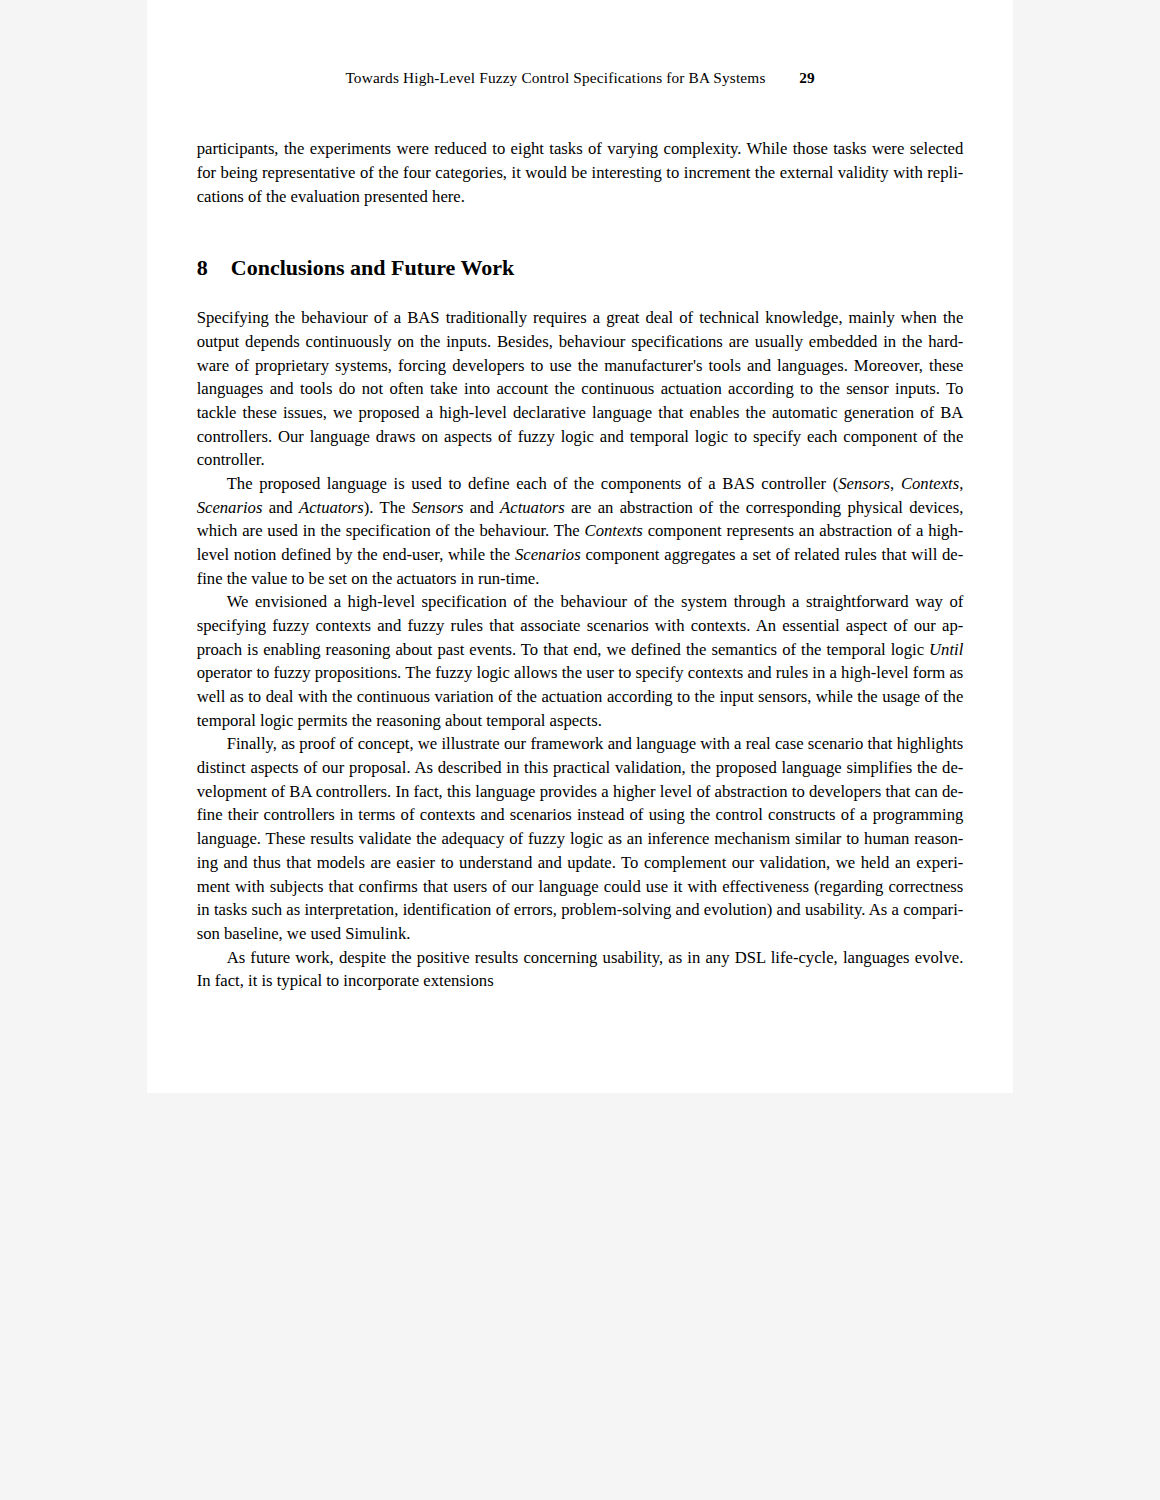Towards High-Level Fuzzy Control Specifications for BA Systems 29
participants, the experiments were reduced to eight tasks of varying complexity. While those tasks were selected for being representative of the four categories, it would be interesting to increment the external validity with replications of the evaluation presented here.
8 Conclusions and Future Work
Specifying the behaviour of a BAS traditionally requires a great deal of technical knowledge, mainly when the output depends continuously on the inputs. Besides, behaviour specifications are usually embedded in the hardware of proprietary systems, forcing developers to use the manufacturer's tools and languages. Moreover, these languages and tools do not often take into account the continuous actuation according to the sensor inputs. To tackle these issues, we proposed a high-level declarative language that enables the automatic generation of BA controllers. Our language draws on aspects of fuzzy logic and temporal logic to specify each component of the controller.
The proposed language is used to define each of the components of a BAS controller (Sensors, Contexts, Scenarios and Actuators). The Sensors and Actuators are an abstraction of the corresponding physical devices, which are used in the specification of the behaviour. The Contexts component represents an abstraction of a high-level notion defined by the end-user, while the Scenarios component aggregates a set of related rules that will define the value to be set on the actuators in run-time.
We envisioned a high-level specification of the behaviour of the system through a straightforward way of specifying fuzzy contexts and fuzzy rules that associate scenarios with contexts. An essential aspect of our approach is enabling reasoning about past events. To that end, we defined the semantics of the temporal logic Until operator to fuzzy propositions. The fuzzy logic allows the user to specify contexts and rules in a high-level form as well as to deal with the continuous variation of the actuation according to the input sensors, while the usage of the temporal logic permits the reasoning about temporal aspects.
Finally, as proof of concept, we illustrate our framework and language with a real case scenario that highlights distinct aspects of our proposal. As described in this practical validation, the proposed language simplifies the development of BA controllers. In fact, this language provides a higher level of abstraction to developers that can define their controllers in terms of contexts and scenarios instead of using the control constructs of a programming language. These results validate the adequacy of fuzzy logic as an inference mechanism similar to human reasoning and thus that models are easier to understand and update. To complement our validation, we held an experiment with subjects that confirms that users of our language could use it with effectiveness (regarding correctness in tasks such as interpretation, identification of errors, problem-solving and evolution) and usability. As a comparison baseline, we used Simulink.
As future work, despite the positive results concerning usability, as in any DSL life-cycle, languages evolve. In fact, it is typical to incorporate extensions